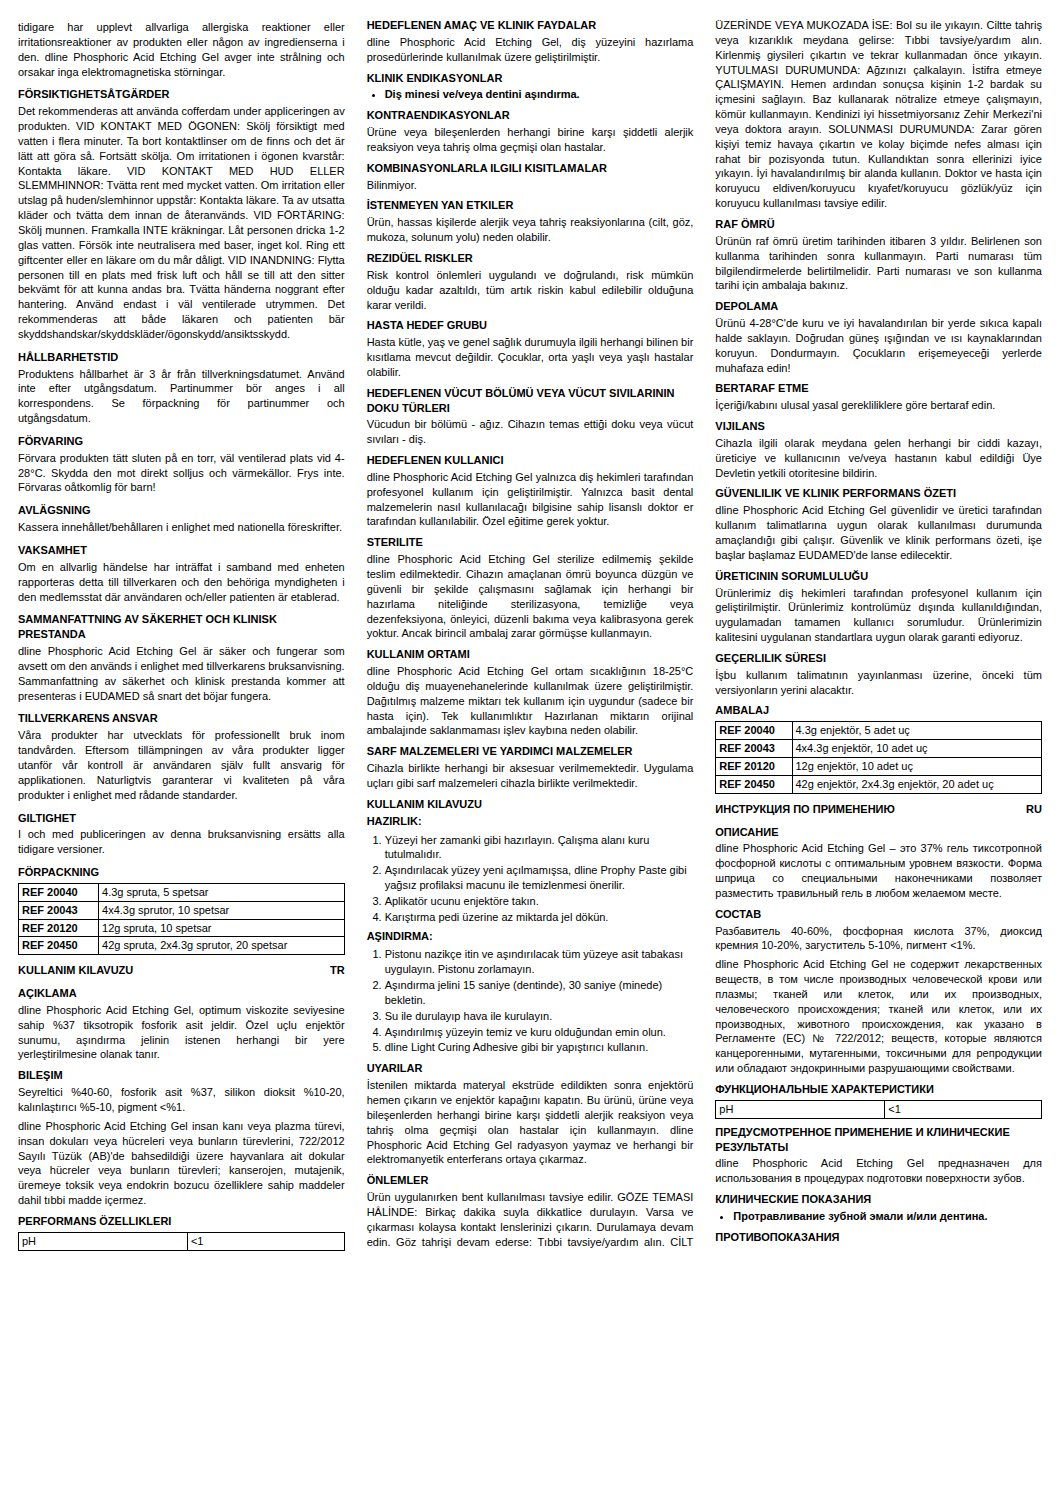tidigare har upplevt allvarliga allergiska reaktioner eller irritationsreaktioner av produkten eller någon av ingredienserna i den. dline Phosphoric Acid Etching Gel avger inte strålning och orsakar inga elektromagnetiska störningar.
Försiktighetsåtgärder
Det rekommenderas att använda cofferdam under appliceringen av produkten. VID KONTAKT MED ÖGONEN: Skölj försiktigt med vatten i flera minuter. Ta bort kontaktlinser om de finns och det är lätt att göra så. Fortsätt skölja. Om irritationen i ögonen kvarstår: Kontakta läkare. VID KONTAKT MED HUD ELLER SLEMMHINNOR: Tvätta rent med mycket vatten. Om irritation eller utslag på huden/slemhinnor uppstår: Kontakta läkare. Ta av utsatta kläder och tvätta dem innan de återanvänds. VID FÖRTÄRING: Skölj munnen. Framkalla INTE kräkningar. Låt personen dricka 1-2 glas vatten. Försök inte neutralisera med baser, inget kol. Ring ett giftcenter eller en läkare om du mår dåligt. VID INANDNING: Flytta personen till en plats med frisk luft och håll se till att den sitter bekvämt för att kunna andas bra. Tvätta händerna noggrant efter hantering. Använd endast i väl ventilerade utrymmen. Det rekommenderas att både läkaren och patienten bär skyddshandskar/skyddskläder/ögonskydd/ansiktsskydd.
Hållbarhetstid
Produktens hållbarhet är 3 år från tillverkningsdatumet. Använd inte efter utgångsdatum. Partinummer bör anges i all korrespondens. Se förpackning för partinummer och utgångsdatum.
Förvaring
Förvara produkten tätt sluten på en torr, väl ventilerad plats vid 4-28°C. Skydda den mot direkt solljus och värmekällor. Frys inte. Förvaras oåtkomlig för barn!
Avlägsning
Kassera innehållet/behållaren i enlighet med nationella föreskrifter.
Vaksamhet
Om en allvarlig händelse har inträffat i samband med enheten rapporteras detta till tillverkaren och den behöriga myndigheten i den medlemsstat där användaren och/eller patienten är etablerad.
Sammanfattning av säkerhet och klinisk prestanda
dline Phosphoric Acid Etching Gel är säker och fungerar som avsett om den används i enlighet med tillverkarens bruksanvisning. Sammanfattning av säkerhet och klinisk prestanda kommer att presenteras i EUDAMED så snart det böjar fungera.
Tillverkarens ansvar
Våra produkter har utvecklats för professionellt bruk inom tandvården. Eftersom tillämpningen av våra produkter ligger utanför vår kontroll är användaren själv fullt ansvarig för applikationen. Naturligtvis garanterar vi kvaliteten på våra produkter i enlighet med rådande standarder.
Giltighet
I och med publiceringen av denna bruksanvisning ersätts alla tidigare versioner.
Förpackning
| REF 20040 | 4.3g spruta, 5 spetsar |
| REF 20043 | 4x4.3g sprutor, 10 spetsar |
| REF 20120 | 12g spruta, 10 spetsar |
| REF 20450 | 42g spruta, 2x4.3g sprutor, 20 spetsar |
Kullanim Kilavuzu TR
AÇIKLAMA
dline Phosphoric Acid Etching Gel, optimum viskozite seviyesine sahip %37 tiksotropik fosforik asit jeldir. Özel uçlu enjektör sunumu, aşındırma jelinin istenen herhangi bir yere yerleştirilmesine olanak tanır.
BILEŞIM
Seyreltici %40-60, fosforik asit %37, silikon dioksit %10-20, kalınlaştırıcı %5-10, pigment <%1.
dline Phosphoric Acid Etching Gel insan kanı veya plazma türevi, insan dokuları veya hücreleri veya bunların türevlerini, 722/2012 Sayılı Tüzük (AB)'de bahsedildiği üzere hayvanlara ait dokular veya hücreler veya bunların türevleri; kanserojen, mutajenik, üremeye toksik veya endokrin bozucu özelliklere sahip maddeler dahil tıbbi madde içermez.
PERFORMANS ÖZELLIKLERI
| pH | <1 |
HEDEFLENEN AMAÇ VE KLINIK FAYDALAR
dline Phosphoric Acid Etching Gel, diş yüzeyini hazırlama prosedürlerinde kullanılmak üzere geliştirilmiştir.
KLINIK ENDIKASYONLAR
Diş minesi ve/veya dentini aşındırma.
KONTRAENDIKASYONLAR
Ürüne veya bileşenlerden herhangi birine karşı şiddetli alerjik reaksiyon veya tahriş olma geçmişi olan hastalar.
KOMBINASYONLARLA ILGILI KISITLAMALAR
Bilinmiyor.
İSTENMEYEN YAN ETKILER
Ürün, hassas kişilerde alerjik veya tahriş reaksiyonlarına (cilt, göz, mukoza, solunum yolu) neden olabilir.
REZIDÜEL RISKLER
Risk kontrol önlemleri uygulandı ve doğrulandı, risk mümkün olduğu kadar azaltıldı, tüm artık riskin kabul edilebilir olduğuna karar verildi.
HASTA HEDEF GRUBU
Hasta kütle, yaş ve genel sağlık durumuyla ilgili herhangi bilinen bir kısıtlama mevcut değildir. Çocuklar, orta yaşlı veya yaşlı hastalar olabilir.
HEDEFLENEN VÜCUT BÖLÜMÜ VEYA VÜCUT SIVILARININ DOKU TÜRLERI
Vücudun bir bölümü - ağız. Cihazın temas ettiği doku veya vücut sıvıları - diş.
HEDEFLENEN KULLANICI
dline Phosphoric Acid Etching Gel yalnızca diş hekimleri tarafından profesyonel kullanım için geliştirilmiştir. Yalnızca basit dental malzemelerin nasıl kullanılacağı bilgisine sahip lisanslı doktor er tarafından kullanılabilir. Özel eğitime gerek yoktur.
STERILITE
dline Phosphoric Acid Etching Gel sterilize edilmemiş şekilde teslim edilmektedir. Cihazın amaçlanan ömrü boyunca düzgün ve güvenli bir şekilde çalışmasını sağlamak için herhangi bir hazırlama niteliğinde sterilizasyona, temizliğe veya dezenfeksiyona, önleyici, düzenli bakıma veya kalibrasyona gerek yoktur. Ancak birincil ambalaj zarar görmüşse kullanmayın.
KULLANIM ORTAMI
dline Phosphoric Acid Etching Gel ortam sıcaklığının 18-25°C olduğu diş muayenehanelerinde kullanılmak üzere geliştirilmiştir. Dağıtılmış malzeme miktarı tek kullanım için uygundur (sadece bir hasta için). Tek kullanımlıktır Hazırlanan miktarın orijinal ambalajınde saklanmaması işlev kaybına neden olabilir.
SARF MALZEMELERI VE YARDIMCI MALZEMELER
Cihazla birlikte herhangi bir aksesuar verilmemektedir. Uygulama uçları gibi sarf malzemeleri cihazla birlikte verilmektedir.
KULLANIM KILAVUZU
HAZIRLIK:
Yüzeyi her zamanki gibi hazırlayın. Çalışma alanı kuru tutulmalıdır.
Aşındırılacak yüzey yeni açılmamışsa, dline Prophy Paste gibi yağsız profilaksi macunu ile temizlenmesi önerilir.
Aplikatör ucunu enjektöre takın.
Karıştırma pedi üzerine az miktarda jel dökün.
AŞINDIRMA:
Pistonu nazikçe itin ve aşındırılacak tüm yüzeye asit tabakası uygulayın. Pistonu zorlamayın.
Aşındırma jelini 15 saniye (dentinde), 30 saniye (minede) bekletin.
Su ile durulayıp hava ile kurulayın.
Aşındırılmış yüzeyin temiz ve kuru olduğundan emin olun.
dline Light Curing Adhesive gibi bir yapıştırıcı kullanın.
UYARILAR
İstenilen miktarda materyal ekstrüde edildikten sonra enjektörü hemen çıkarın ve enjektör kapağını kapatın. Bu ürünü, ürüne veya bileşenlerden herhangi birine karşı şiddetli alerjik reaksiyon veya tahriş olma geçmişi olan hastalar için kullanmayın. dline Phosphoric Acid Etching Gel radyasyon yaymaz ve herhangi bir elektromanyetik enterferans ortaya çıkarmaz.
ÖNLEMLER
Ürün uygulanırken bent kullanılması tavsiye edilir. GÖZE TEMASI HÂLİNDE: Birkaç dakika suyla dikkatlice durulayın. Varsa ve çıkarması kolaysa kontakt lenslerinizi çıkarın. Durulamaya devam edin. Göz tahrişi devam ederse: Tıbbi tavsiye/yardım alın. CİLT ÜZERİNDE VEYA MUKOZADA İSE: Bol su ile yıkayın. Ciltte tahriş veya kızarıklık meydana gelirse: Tıbbi tavsiye/yardım alın. Kirlenmiş giysileri çıkartın ve tekrar kullanmadan önce yıkayın. YUTULMASI DURUMUNDA: Ağzınızı çalkalayın. İstifra etmeye ÇALIŞMAYIN. Hemen ardından sonuçsa kişinin 1-2 bardak su içmesini sağlayın. Baz kullanarak nötralize etmeye çalışmayın, kömür kullanmayın. Kendinizi iyi hissetmiyorsanız Zehir Merkezi'ni veya doktora arayın. SOLUNMASI DURUMUNDA: Zarar gören kişiyi temiz havaya çıkartın ve kolay biçimde nefes alması için rahat bir pozisyonda tutun. Kullandıktan sonra ellerinizi iyice yıkayın. İyi havalandırılmış bir alanda kullanın. Doktor ve hasta için koruyucu eldiven/koruyucu kıyafet/koruyucu gözlük/yüz için koruyucu kullanılması tavsiye edilir.
RAF ÖMRÜ
Ürünün raf ömrü üretim tarihinden itibaren 3 yıldır. Belirlenen son kullanma tarihinden sonra kullanmayın. Parti numarası tüm bilgilendirmelerde belirtilmelidir. Parti numarası ve son kullanma tarihi için ambalaja bakınız.
DEPOLAMA
Ürünü 4-28°C'de kuru ve iyi havalandırılan bir yerde sıkıca kapalı halde saklayın. Doğrudan güneş ışığından ve ısı kaynaklarından koruyun. Dondurmayın. Çocukların erişemeyeceği yerlerde muhafaza edin!
BERTARAF ETME
İçeriği/kabını ulusal yasal gerekliliklere göre bertaraf edin.
VIJILANS
Cihazla ilgili olarak meydana gelen herhangi bir ciddi kazayı, üreticiye ve kullanıcının ve/veya hastanın kabul edildiği Üye Devletin yetkili otoritesine bildirin.
GÜVENLILIK VE KLINIK PERFORMANS ÖZETI
dline Phosphoric Acid Etching Gel güvenlidir ve üretici tarafından kullanım talimatlarına uygun olarak kullanılması durumunda amaçlandığı gibi çalışır. Güvenlik ve klinik performans özeti, işe başlar başlamaz EUDAMED'de lanse edilecektir.
ÜRETICININ SORUMLULUĞU
Ürünlerimiz diş hekimleri tarafından profesyonel kullanım için geliştirilmiştir. Ürünlerimiz kontrolümüz dışında kullanıldığından, uygulamadan tamamen kullanıcı sorumludur. Ürünlerimizin kalitesini uygulanan standartlara uygun olarak garanti ediyoruz.
GEÇERLILIK SÜRESI
İşbu kullanım talimatının yayınlanması üzerine, önceki tüm versiyonların yerini alacaktır.
AMBALAJ
| REF 20040 | 4.3g enjektör, 5 adet uç |
| REF 20043 | 4x4.3g enjektör, 10 adet uç |
| REF 20120 | 12g enjektör, 10 adet uç |
| REF 20450 | 42g enjektör, 2x4.3g enjektör, 20 adet uç |
Инструкция по применению RU
ОПИСАНИЕ
dline Phosphoric Acid Etching Gel – это 37% гель тиксотропной фосфорной кислоты с оптимальным уровнем вязкости. Форма шприца со специальными наконечниками позволяет разместить травильный гель в любом желаемом месте.
СОСТАВ
Разбавитель 40-60%, фосфорная кислота 37%, диоксид кремния 10-20%, загуститель 5-10%, пигмент <1%.
dline Phosphoric Acid Etching Gel не содержит лекарственных веществ, в том числе производных человеческой крови или плазмы; тканей или клеток, или их производных, человеческого происхождения; тканей или клеток, или их производных, животного происхождения, как указано в Регламенте (ЕС) № 722/2012; веществ, которые являются канцерогенными, мутагенными, токсичными для репродукции или обладают эндокринными разрушающими свойствами.
ФУНКЦИОНАЛЬНЫЕ ХАРАКТЕРИСТИКИ
| pH | <1 |
ПРЕДУСМОТРЕННОЕ ПРИМЕНЕНИЕ И КЛИНИЧЕСКИЕ РЕЗУЛЬТАТЫ
dline Phosphoric Acid Etching Gel предназначен для использования в процедурах подготовки поверхности зубов.
КЛИНИЧЕСКИЕ ПОКАЗАНИЯ
Протравливание зубной эмали и/или дентина.
ПРОТИВОПОКАЗАНИЯ